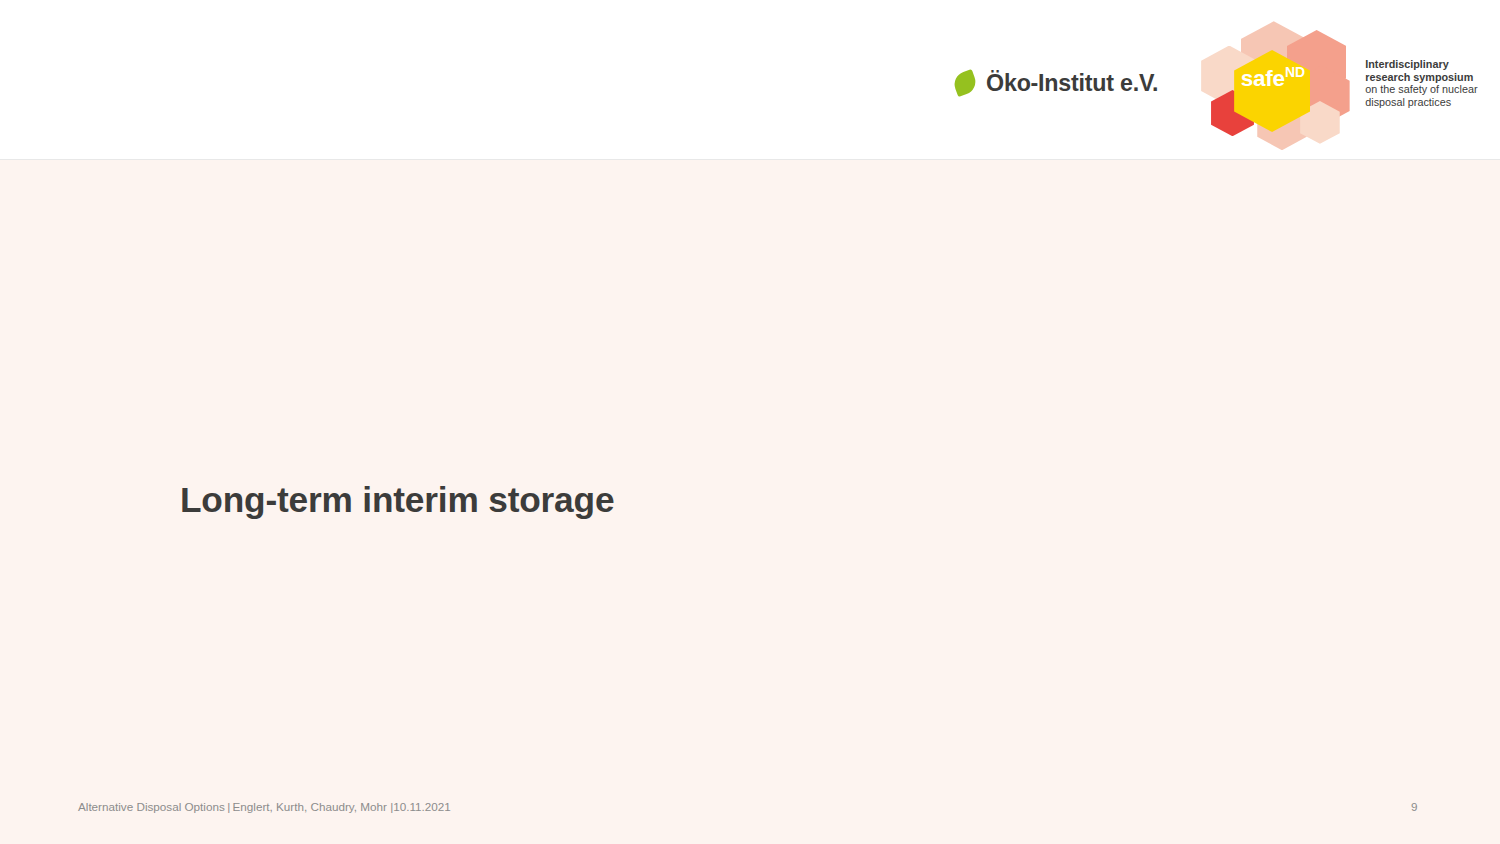Öko-Institut e.V.
safeND
Interdisciplinary research symposium on the safety of nuclear
disposal practices
Long-term interim storage
Alternative Disposal Options | Englert, Kurth, Chaudry, Mohr |10.11.2021
9